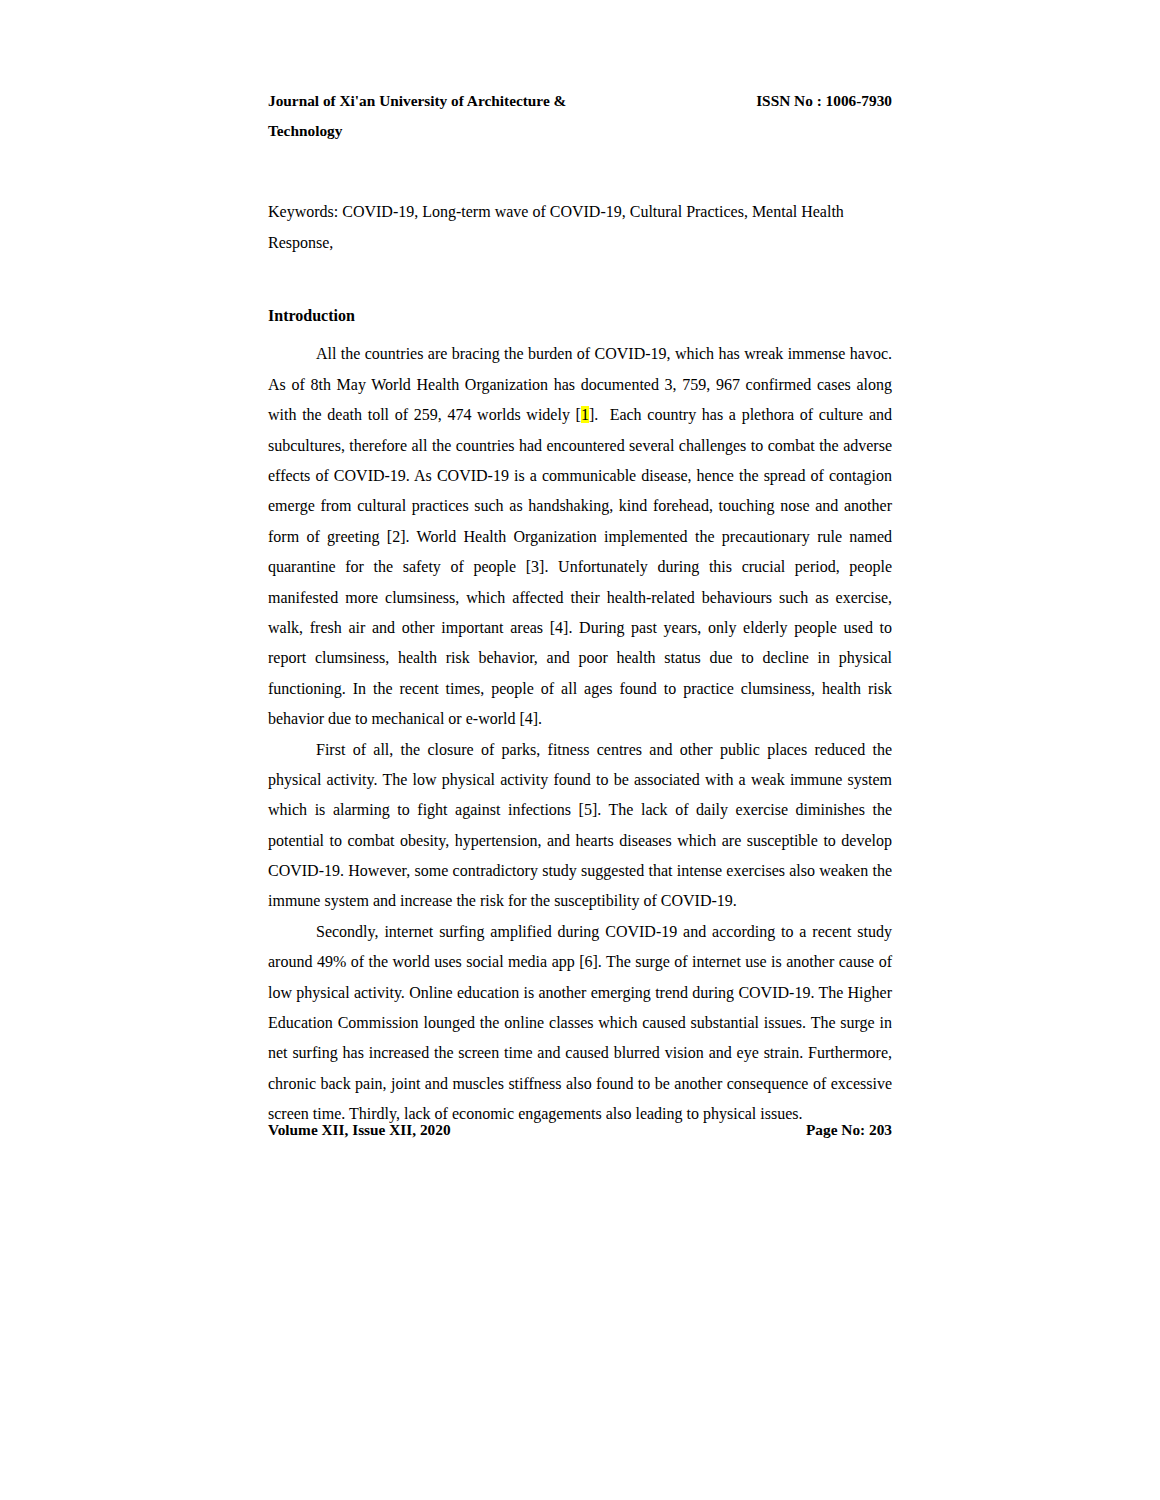Journal of Xi'an University of Architecture & Technology
ISSN No : 1006-7930
Keywords: COVID-19, Long-term wave of COVID-19, Cultural Practices, Mental Health Response,
Introduction
All the countries are bracing the burden of COVID-19, which has wreak immense havoc. As of 8th May World Health Organization has documented 3, 759, 967 confirmed cases along with the death toll of 259, 474 worlds widely [1]. Each country has a plethora of culture and subcultures, therefore all the countries had encountered several challenges to combat the adverse effects of COVID-19. As COVID-19 is a communicable disease, hence the spread of contagion emerge from cultural practices such as handshaking, kind forehead, touching nose and another form of greeting [2]. World Health Organization implemented the precautionary rule named quarantine for the safety of people [3]. Unfortunately during this crucial period, people manifested more clumsiness, which affected their health-related behaviours such as exercise, walk, fresh air and other important areas [4]. During past years, only elderly people used to report clumsiness, health risk behavior, and poor health status due to decline in physical functioning. In the recent times, people of all ages found to practice clumsiness, health risk behavior due to mechanical or e-world [4].
First of all, the closure of parks, fitness centres and other public places reduced the physical activity. The low physical activity found to be associated with a weak immune system which is alarming to fight against infections [5]. The lack of daily exercise diminishes the potential to combat obesity, hypertension, and hearts diseases which are susceptible to develop COVID-19. However, some contradictory study suggested that intense exercises also weaken the immune system and increase the risk for the susceptibility of COVID-19.
Secondly, internet surfing amplified during COVID-19 and according to a recent study around 49% of the world uses social media app [6]. The surge of internet use is another cause of low physical activity. Online education is another emerging trend during COVID-19. The Higher Education Commission lounged the online classes which caused substantial issues. The surge in net surfing has increased the screen time and caused blurred vision and eye strain. Furthermore, chronic back pain, joint and muscles stiffness also found to be another consequence of excessive screen time. Thirdly, lack of economic engagements also leading to physical issues.
Volume XII, Issue XII, 2020
Page No: 203